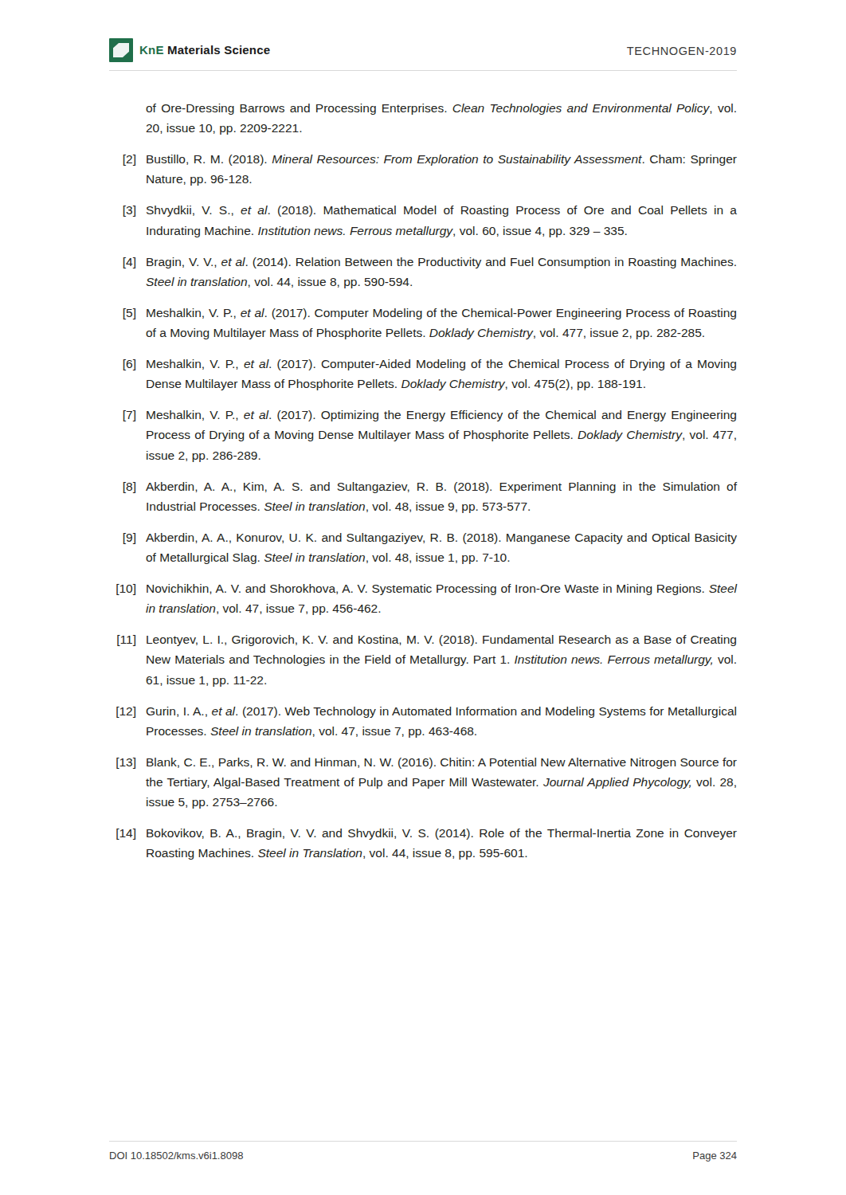KnE Materials Science
TECHNOGEN-2019
of Ore-Dressing Barrows and Processing Enterprises. Clean Technologies and Environmental Policy, vol. 20, issue 10, pp. 2209-2221.
[2] Bustillo, R. M. (2018). Mineral Resources: From Exploration to Sustainability Assessment. Cham: Springer Nature, pp. 96-128.
[3] Shvydkii, V. S., et al. (2018). Mathematical Model of Roasting Process of Ore and Coal Pellets in a Indurating Machine. Institution news. Ferrous metallurgy, vol. 60, issue 4, pp. 329 – 335.
[4] Bragin, V. V., et al. (2014). Relation Between the Productivity and Fuel Consumption in Roasting Machines. Steel in translation, vol. 44, issue 8, pp. 590-594.
[5] Meshalkin, V. P., et al. (2017). Computer Modeling of the Chemical-Power Engineering Process of Roasting of a Moving Multilayer Mass of Phosphorite Pellets. Doklady Chemistry, vol. 477, issue 2, pp. 282-285.
[6] Meshalkin, V. P., et al. (2017). Computer-Aided Modeling of the Chemical Process of Drying of a Moving Dense Multilayer Mass of Phosphorite Pellets. Doklady Chemistry, vol. 475(2), pp. 188-191.
[7] Meshalkin, V. P., et al. (2017). Optimizing the Energy Efficiency of the Chemical and Energy Engineering Process of Drying of a Moving Dense Multilayer Mass of Phosphorite Pellets. Doklady Chemistry, vol. 477, issue 2, pp. 286-289.
[8] Akberdin, A. A., Kim, A. S. and Sultangaziev, R. B. (2018). Experiment Planning in the Simulation of Industrial Processes. Steel in translation, vol. 48, issue 9, pp. 573-577.
[9] Akberdin, A. A., Konurov, U. K. and Sultangaziyev, R. B. (2018). Manganese Capacity and Optical Basicity of Metallurgical Slag. Steel in translation, vol. 48, issue 1, pp. 7-10.
[10] Novichikhin, A. V. and Shorokhova, A. V. Systematic Processing of Iron-Ore Waste in Mining Regions. Steel in translation, vol. 47, issue 7, pp. 456-462.
[11] Leontyev, L. I., Grigorovich, K. V. and Kostina, M. V. (2018). Fundamental Research as a Base of Creating New Materials and Technologies in the Field of Metallurgy. Part 1. Institution news. Ferrous metallurgy, vol. 61, issue 1, pp. 11-22.
[12] Gurin, I. A., et al. (2017). Web Technology in Automated Information and Modeling Systems for Metallurgical Processes. Steel in translation, vol. 47, issue 7, pp. 463-468.
[13] Blank, C. E., Parks, R. W. and Hinman, N. W. (2016). Chitin: A Potential New Alternative Nitrogen Source for the Tertiary, Algal-Based Treatment of Pulp and Paper Mill Wastewater. Journal Applied Phycology, vol. 28, issue 5, pp. 2753–2766.
[14] Bokovikov, B. A., Bragin, V. V. and Shvydkii, V. S. (2014). Role of the Thermal-Inertia Zone in Conveyer Roasting Machines. Steel in Translation, vol. 44, issue 8, pp. 595-601.
DOI 10.18502/kms.v6i1.8098
Page 324